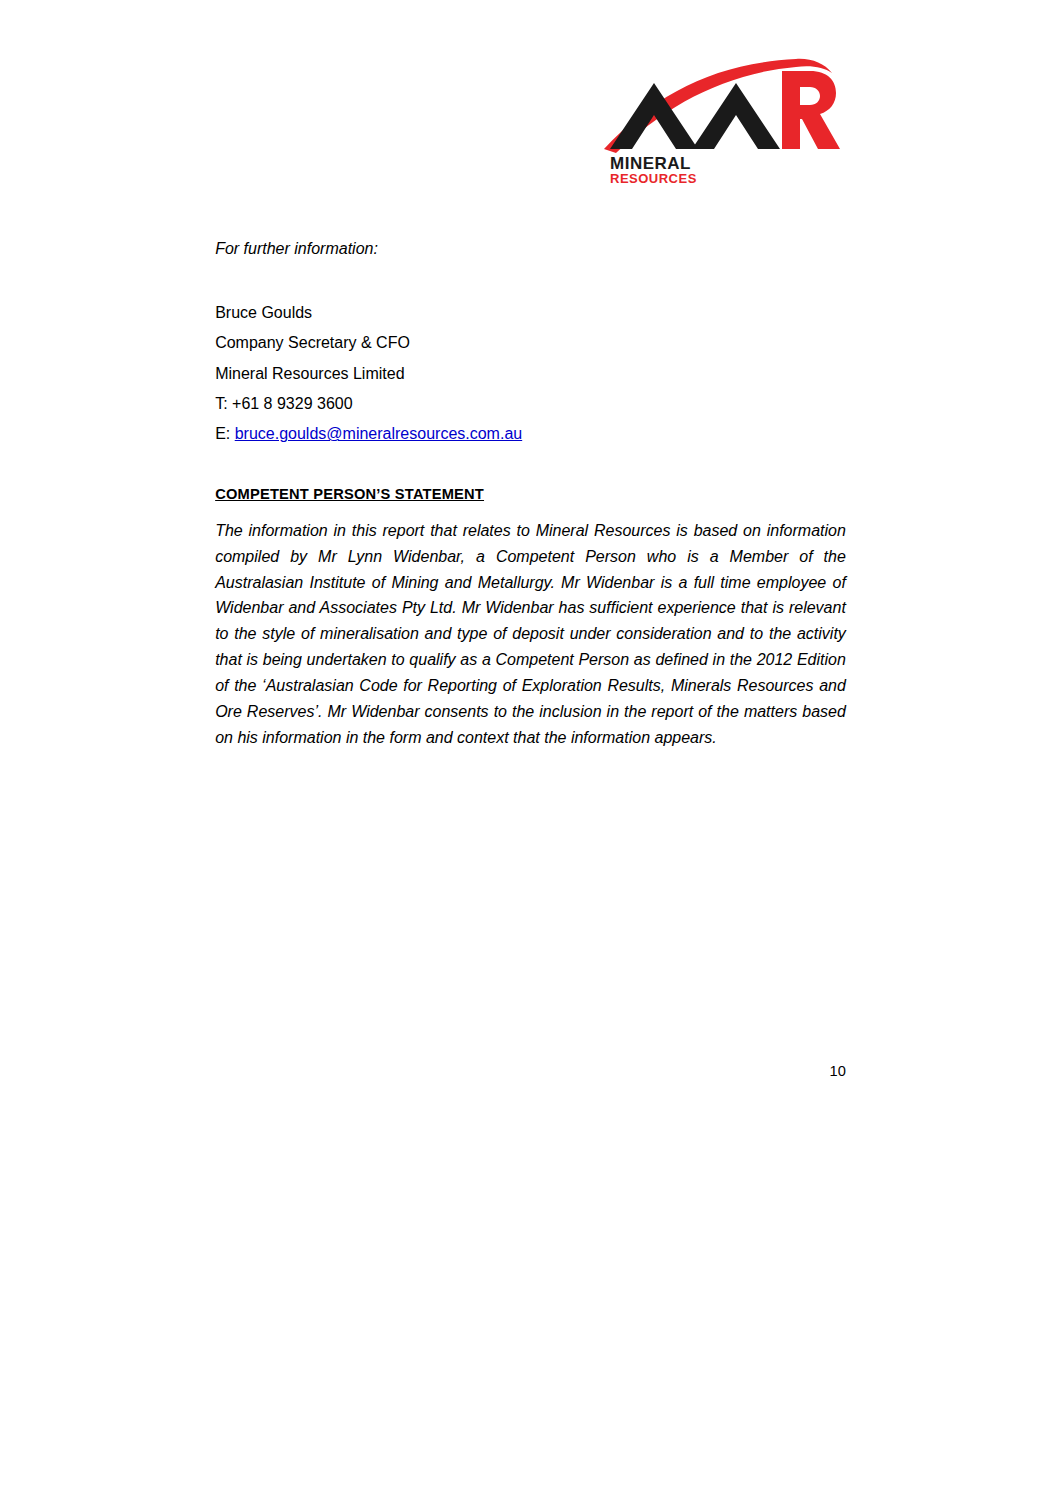MINERAL RESOURCES
For further information:
Bruce Goulds
Company Secretary & CFO
Mineral Resources Limited
T: +61 8 9329 3600
E: bruce.goulds@mineralresources.com.au
COMPETENT PERSON’S STATEMENT
The information in this report that relates to Mineral Resources is based on information compiled by Mr Lynn Widenbar, a Competent Person who is a Member of the Australasian Institute of Mining and Metallurgy. Mr Widenbar is a full time employee of Widenbar and Associates Pty Ltd. Mr Widenbar has sufficient experience that is relevant to the style of mineralisation and type of deposit under consideration and to the activity that is being undertaken to qualify as a Competent Person as defined in the 2012 Edition of the ‘Australasian Code for Reporting of Exploration Results, Minerals Resources and Ore Reserves’. Mr Widenbar consents to the inclusion in the report of the matters based on his information in the form and context that the information appears.
10